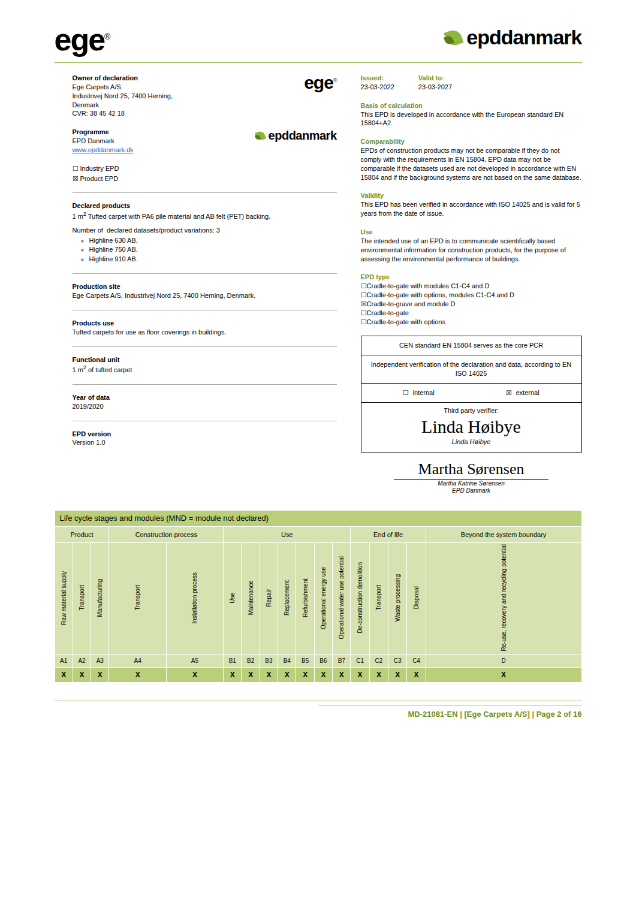ege®
epddanmark
Owner of declaration
Ege Carpets A/S
Industrivej Nord 25, 7400 Herning,
Denmark
CVR: 38 45 42 18
ege®
Programme
EPD Danmark
www.epddanmark.dk
epddanmark
☐ Industry EPD
☒ Product EPD
Declared products
1 m2 Tufted carpet with PA6 pile material and AB felt (PET) backing.
Number of declared datasets/product variations: 3
Highline 630 AB.
Highline 750 AB.
Highline 910 AB.
Production site
Ege Carpets A/S, Industrivej Nord 25, 7400 Herning, Denmark.
Products use
Tufted carpets for use as floor coverings in buildings.
Functional unit
1 m2 of tufted carpet
Year of data
2019/2020
EPD version
Version 1.0
Issued:
23-03-2022
Valid to:
23-03-2027
Basis of calculation
This EPD is developed in accordance with the European standard EN 15804+A2.
Comparability
EPDs of construction products may not be comparable if they do not comply with the requirements in EN 15804. EPD data may not be comparable if the datasets used are not developed in accordance with EN 15804 and if the background systems are not based on the same database.
Validity
This EPD has been verified in accordance with ISO 14025 and is valid for 5 years from the date of issue.
Use
The intended use of an EPD is to communicate scientifically based environmental information for construction products, for the purpose of assessing the environmental performance of buildings.
EPD type
☐Cradle-to-gate with modules C1-C4 and D
☐Cradle-to-gate with options, modules C1-C4 and D
☒Cradle-to-grave and module D
☐Cradle-to-gate
☐Cradle-to-gate with options
CEN standard EN 15804 serves as the core PCR
Independent verification of the declaration and data, according to EN ISO 14025
☐ internal
☒ external
Third party verifier:
Linda Høibye
Linda Høibye
Martha Sørensen
Martha Katrine Sørensen
EPD Danmark
| Life cycle stages and modules (MND = module not declared) |
| Product | Construction process | Use | End of life | Beyond the system boundary |
| Raw material supply | Transport | Manufacturing | Transport | Installation process | Use | Maintenance | Repair | Replacement | Refurbishment | Operational energy use | Operational water use potential | De-construction demolition | Transport | Waste processing | Disposal | Re-use, recovery and recycling potential |
| A1 | A2 | A3 | A4 | A5 | B1 | B2 | B3 | B4 | B5 | B6 | B7 | C1 | C2 | C3 | C4 | D |
| X | X | X | X | X | X | X | X | X | X | X | X | X | X | X | X | X |
MD-21081-EN | [Ege Carpets A/S] | Page 2 of 16